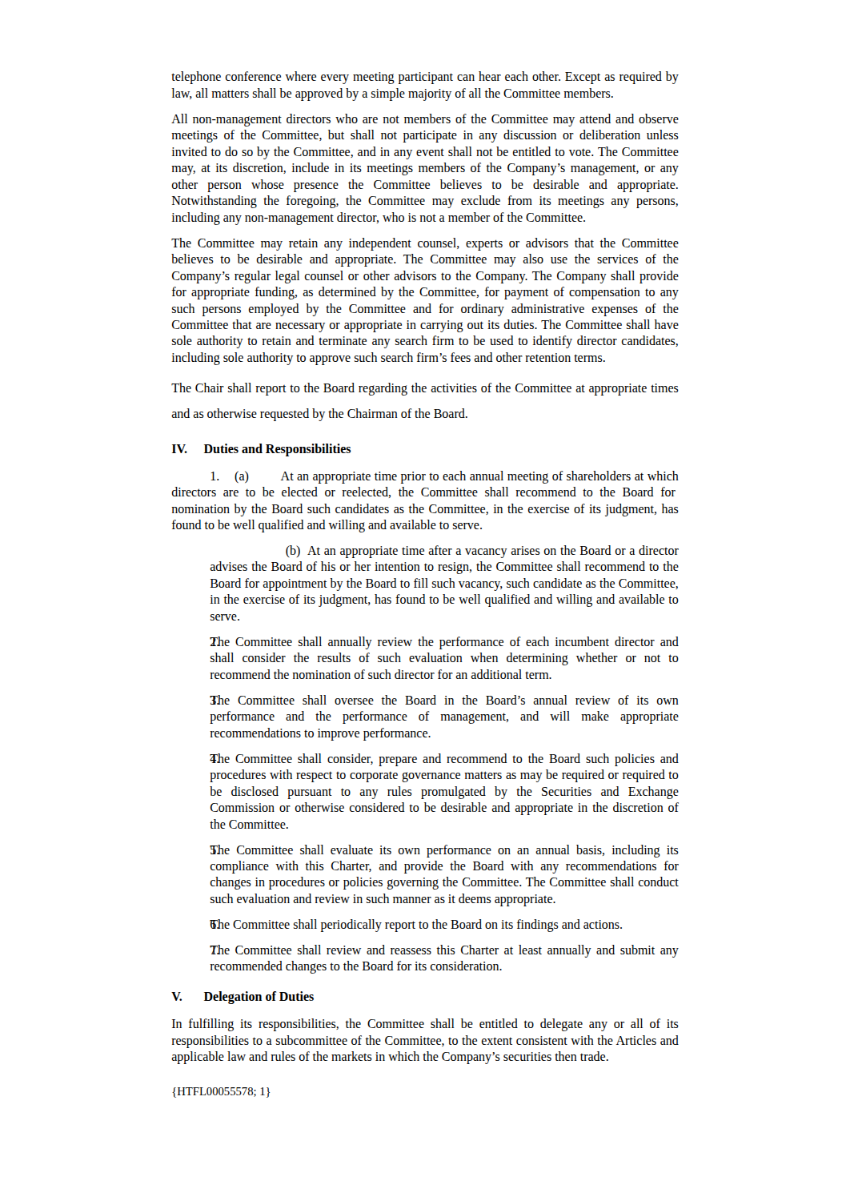telephone conference where every meeting participant can hear each other. Except as required by law, all matters shall be approved by a simple majority of all the Committee members.
All non-management directors who are not members of the Committee may attend and observe meetings of the Committee, but shall not participate in any discussion or deliberation unless invited to do so by the Committee, and in any event shall not be entitled to vote. The Committee may, at its discretion, include in its meetings members of the Company’s management, or any other person whose presence the Committee believes to be desirable and appropriate. Notwithstanding the foregoing, the Committee may exclude from its meetings any persons, including any non-management director, who is not a member of the Committee.
The Committee may retain any independent counsel, experts or advisors that the Committee believes to be desirable and appropriate. The Committee may also use the services of the Company’s regular legal counsel or other advisors to the Company. The Company shall provide for appropriate funding, as determined by the Committee, for payment of compensation to any such persons employed by the Committee and for ordinary administrative expenses of the Committee that are necessary or appropriate in carrying out its duties. The Committee shall have sole authority to retain and terminate any search firm to be used to identify director candidates, including sole authority to approve such search firm’s fees and other retention terms.
The Chair shall report to the Board regarding the activities of the Committee at appropriate times and as otherwise requested by the Chairman of the Board.
IV. Duties and Responsibilities
1. (a) At an appropriate time prior to each annual meeting of shareholders at which directors are to be elected or reelected, the Committee shall recommend to the Board for nomination by the Board such candidates as the Committee, in the exercise of its judgment, has found to be well qualified and willing and available to serve.
(b) At an appropriate time after a vacancy arises on the Board or a director advises the Board of his or her intention to resign, the Committee shall recommend to the Board for appointment by the Board to fill such vacancy, such candidate as the Committee, in the exercise of its judgment, has found to be well qualified and willing and available to serve.
2. The Committee shall annually review the performance of each incumbent director and shall consider the results of such evaluation when determining whether or not to recommend the nomination of such director for an additional term.
3. The Committee shall oversee the Board in the Board’s annual review of its own performance and the performance of management, and will make appropriate recommendations to improve performance.
4. The Committee shall consider, prepare and recommend to the Board such policies and procedures with respect to corporate governance matters as may be required or required to be disclosed pursuant to any rules promulgated by the Securities and Exchange Commission or otherwise considered to be desirable and appropriate in the discretion of the Committee.
5. The Committee shall evaluate its own performance on an annual basis, including its compliance with this Charter, and provide the Board with any recommendations for changes in procedures or policies governing the Committee. The Committee shall conduct such evaluation and review in such manner as it deems appropriate.
6. The Committee shall periodically report to the Board on its findings and actions.
7. The Committee shall review and reassess this Charter at least annually and submit any recommended changes to the Board for its consideration.
V. Delegation of Duties
In fulfilling its responsibilities, the Committee shall be entitled to delegate any or all of its responsibilities to a subcommittee of the Committee, to the extent consistent with the Articles and applicable law and rules of the markets in which the Company’s securities then trade.
{HTFL00055578; 1}